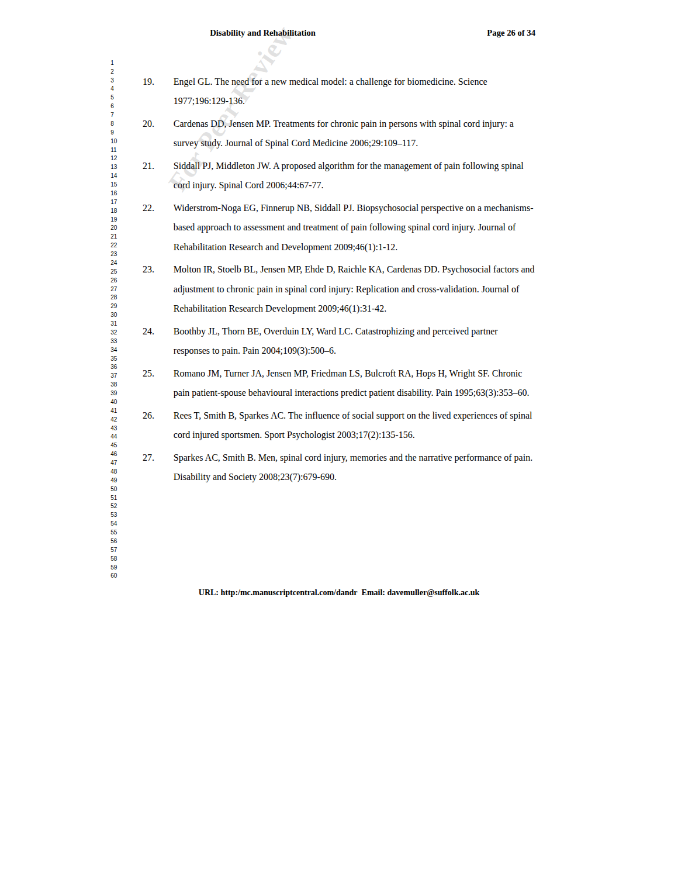Disability and Rehabilitation Page 26 of 34
1
2
3
4
5
6
7
8
9
10
11
12
13
14
15
16
17
18
19
20
21
22
23
24
25
26
27
28
29
30
31
32
33
34
35
36
37
38
39
40
41
42
43
44
45
46
47
48
49
50
51
52
53
54
55
56
57
58
59
60
For Peer Review
19. Engel GL. The need for a new medical model: a challenge for biomedicine. Science 1977;196:129-136.
20. Cardenas DD, Jensen MP. Treatments for chronic pain in persons with spinal cord injury: a survey study. Journal of Spinal Cord Medicine 2006;29:109–117.
21. Siddall PJ, Middleton JW. A proposed algorithm for the management of pain following spinal cord injury. Spinal Cord 2006;44:67-77.
22. Widerstrom-Noga EG, Finnerup NB, Siddall PJ. Biopsychosocial perspective on a mechanisms-based approach to assessment and treatment of pain following spinal cord injury. Journal of Rehabilitation Research and Development 2009;46(1):1-12.
23. Molton IR, Stoelb BL, Jensen MP, Ehde D, Raichle KA, Cardenas DD. Psychosocial factors and adjustment to chronic pain in spinal cord injury: Replication and cross-validation. Journal of Rehabilitation Research Development 2009;46(1):31-42.
24. Boothby JL, Thorn BE, Overduin LY, Ward LC. Catastrophizing and perceived partner responses to pain. Pain 2004;109(3):500–6.
25. Romano JM, Turner JA, Jensen MP, Friedman LS, Bulcroft RA, Hops H, Wright SF. Chronic pain patient-spouse behavioural interactions predict patient disability. Pain 1995;63(3):353–60.
26. Rees T, Smith B, Sparkes AC. The influence of social support on the lived experiences of spinal cord injured sportsmen. Sport Psychologist 2003;17(2):135-156.
27. Sparkes AC, Smith B. Men, spinal cord injury, memories and the narrative performance of pain. Disability and Society 2008;23(7):679-690.
URL: http:/mc.manuscriptcentral.com/dandr Email: davemuller@suffolk.ac.uk